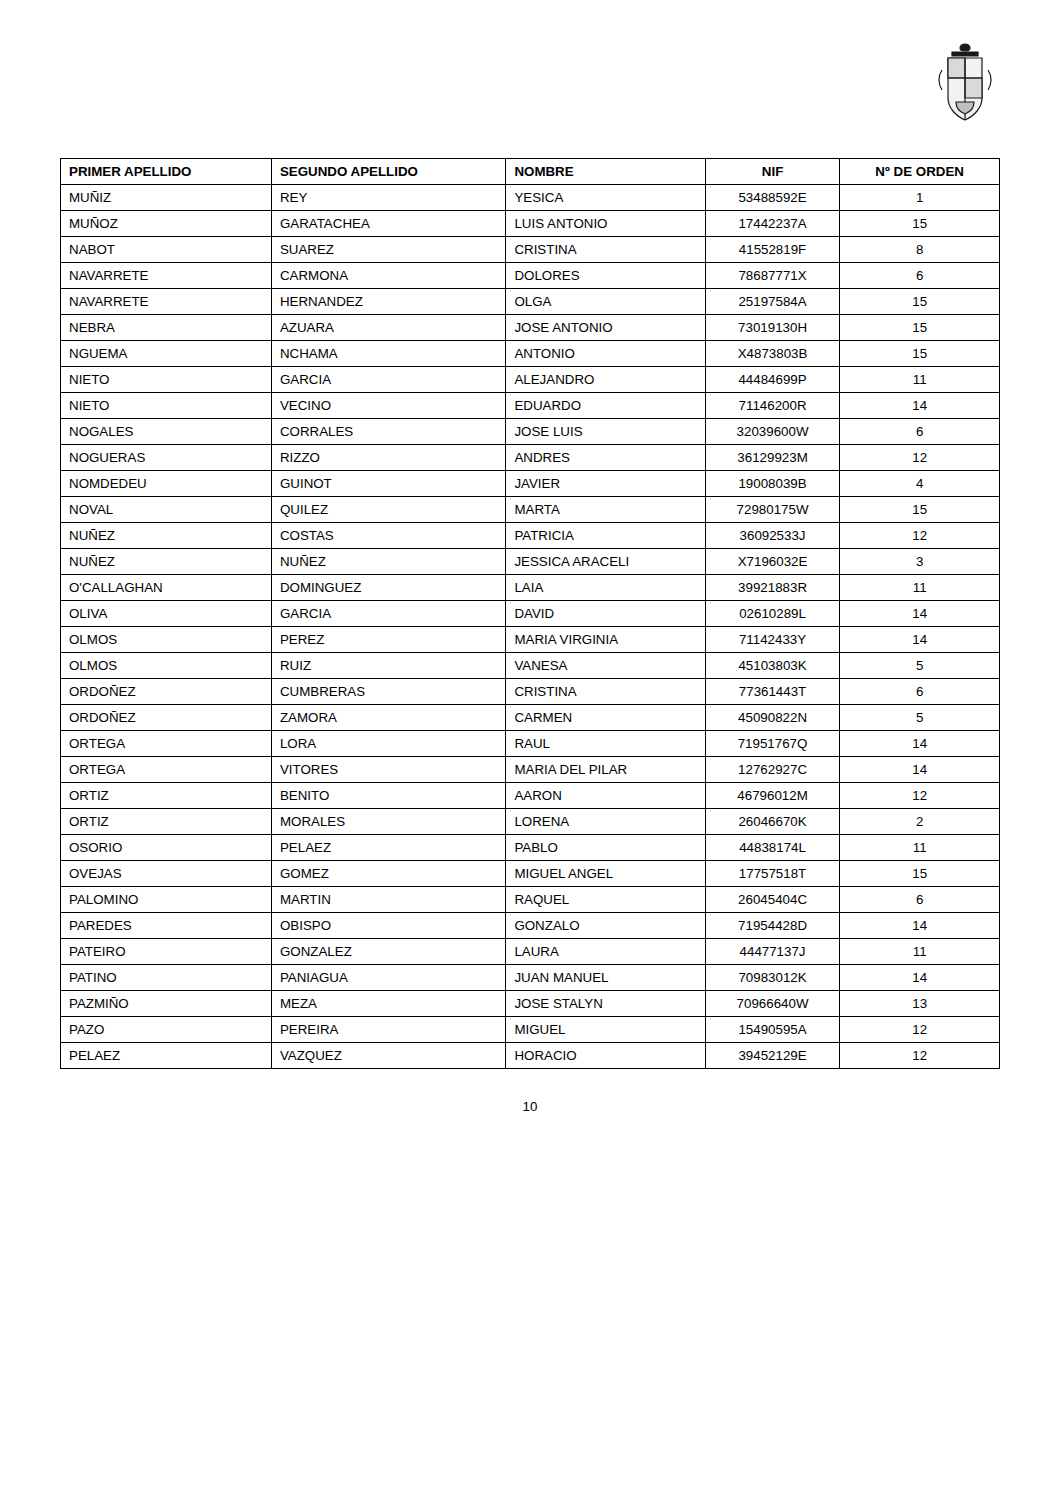| PRIMER APELLIDO | SEGUNDO APELLIDO | NOMBRE | NIF | Nº DE ORDEN |
| --- | --- | --- | --- | --- |
| MUÑIZ | REY | YESICA | 53488592E | 1 |
| MUÑOZ | GARATACHEA | LUIS ANTONIO | 17442237A | 15 |
| NABOT | SUAREZ | CRISTINA | 41552819F | 8 |
| NAVARRETE | CARMONA | DOLORES | 78687771X | 6 |
| NAVARRETE | HERNANDEZ | OLGA | 25197584A | 15 |
| NEBRA | AZUARA | JOSE ANTONIO | 73019130H | 15 |
| NGUEMA | NCHAMA | ANTONIO | X4873803B | 15 |
| NIETO | GARCIA | ALEJANDRO | 44484699P | 11 |
| NIETO | VECINO | EDUARDO | 71146200R | 14 |
| NOGALES | CORRALES | JOSE LUIS | 32039600W | 6 |
| NOGUERAS | RIZZO | ANDRES | 36129923M | 12 |
| NOMDEDEU | GUINOT | JAVIER | 19008039B | 4 |
| NOVAL | QUILEZ | MARTA | 72980175W | 15 |
| NUÑEZ | COSTAS | PATRICIA | 36092533J | 12 |
| NUÑEZ | NUÑEZ | JESSICA ARACELI | X7196032E | 3 |
| O'CALLAGHAN | DOMINGUEZ | LAIA | 39921883R | 11 |
| OLIVA | GARCIA | DAVID | 02610289L | 14 |
| OLMOS | PEREZ | MARIA VIRGINIA | 71142433Y | 14 |
| OLMOS | RUIZ | VANESA | 45103803K | 5 |
| ORDOÑEZ | CUMBRERAS | CRISTINA | 77361443T | 6 |
| ORDOÑEZ | ZAMORA | CARMEN | 45090822N | 5 |
| ORTEGA | LORA | RAUL | 71951767Q | 14 |
| ORTEGA | VITORES | MARIA DEL PILAR | 12762927C | 14 |
| ORTIZ | BENITO | AARON | 46796012M | 12 |
| ORTIZ | MORALES | LORENA | 26046670K | 2 |
| OSORIO | PELAEZ | PABLO | 44838174L | 11 |
| OVEJAS | GOMEZ | MIGUEL ANGEL | 17757518T | 15 |
| PALOMINO | MARTIN | RAQUEL | 26045404C | 6 |
| PAREDES | OBISPO | GONZALO | 71954428D | 14 |
| PATEIRO | GONZALEZ | LAURA | 44477137J | 11 |
| PATINO | PANIAGUA | JUAN MANUEL | 70983012K | 14 |
| PAZMIÑO | MEZA | JOSE STALYN | 70966640W | 13 |
| PAZO | PEREIRA | MIGUEL | 15490595A | 12 |
| PELAEZ | VAZQUEZ | HORACIO | 39452129E | 12 |
10